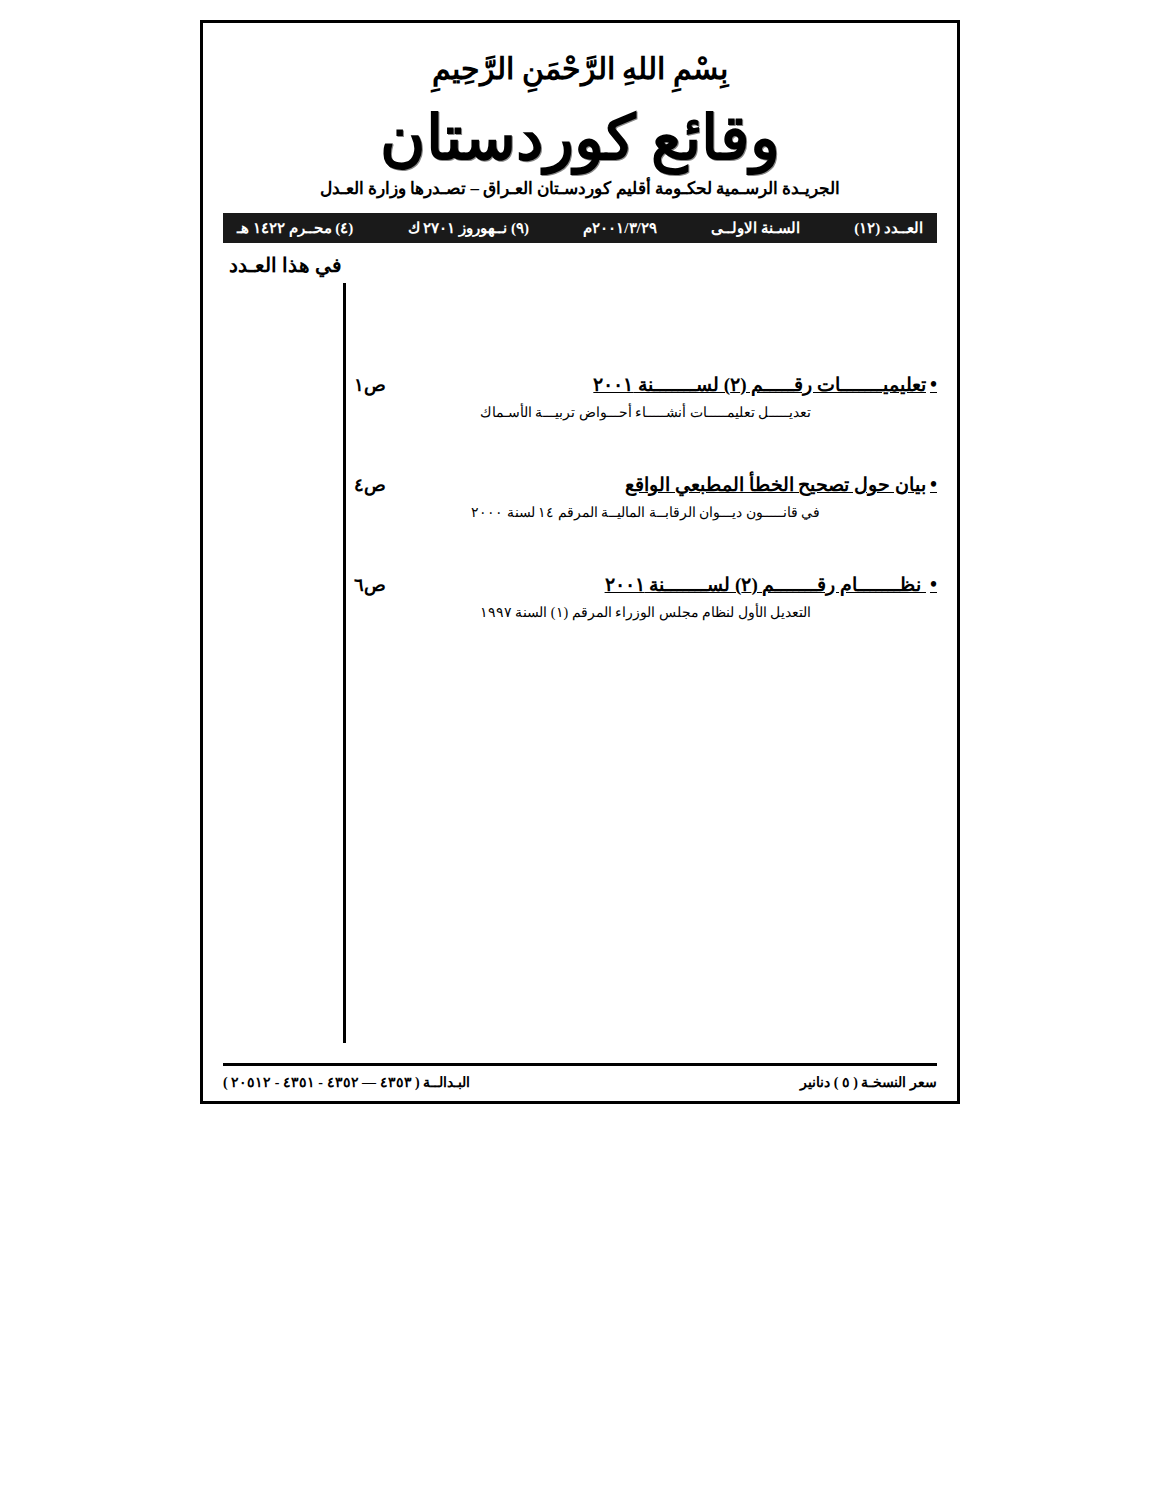بِسْمِ اللهِ الرَّحْمَنِ الرَّحِيمِ
وقائع كوردستان
الجريـدة الرسـمية لحكـومة أقليم كوردسـتان العـراق – تصـدرها وزارة العـدل
العــدد (١٢) السـنة الاولــى ٢٠٠١/٣/٢٩م (٩) نــهوروز ٢٧٠١ ك (٤) محــرم ١٤٢٢ هـ
في هذا العـدد
•تعليميـــــــات رقـــــم (٢) لســـــــنة ٢٠٠١
ص١
تعديـــــل تعليمـــــات أنشـــــاء أحـــواض تربيـــة الأسـماك
•بيان حول تصحيح الخطأ المطبعي الواقع
ص٤
في قانـــــون ديـــوان الرقابــة الماليــة المرقم ١٤ لسنة ٢٠٠٠
• نظـــــــام رقـــــــم (٢) لســـــــنة ٢٠٠١
ص٦
التعديل الأول لنظام مجلس الوزراء المرقم (١) السنة ١٩٩٧
سعر النسخـة ( ٥ ) دنانير البـدالــة ( ٤٣٥٣ — ٤٣٥٢ - ٤٣٥١ - ٢٠٥١٢ )